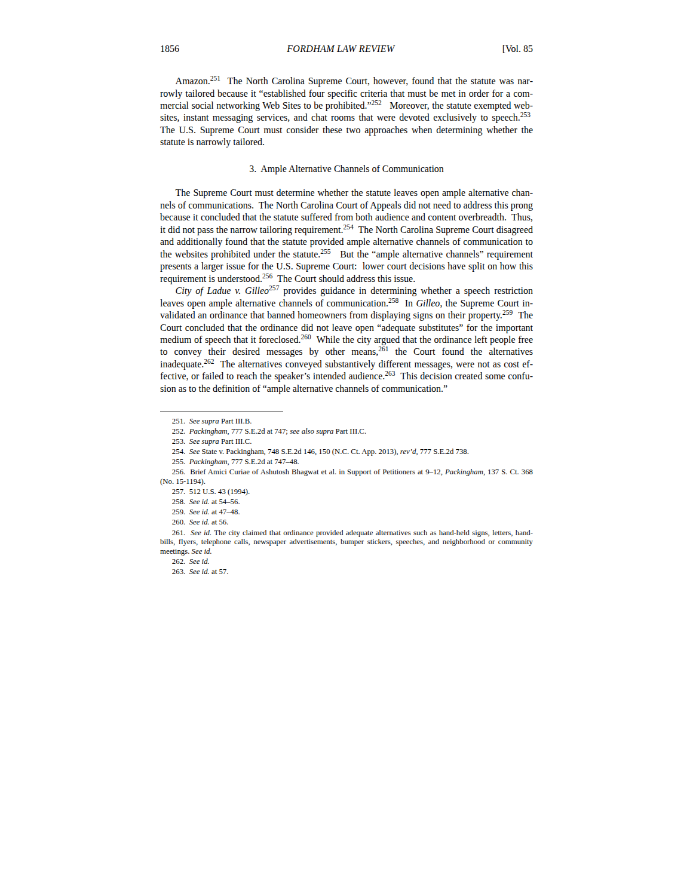1856 FORDHAM LAW REVIEW [Vol. 85
Amazon.251 The North Carolina Supreme Court, however, found that the statute was narrowly tailored because it “established four specific criteria that must be met in order for a commercial social networking Web Sites to be prohibited.”252 Moreover, the statute exempted websites, instant messaging services, and chat rooms that were devoted exclusively to speech.253 The U.S. Supreme Court must consider these two approaches when determining whether the statute is narrowly tailored.
3. Ample Alternative Channels of Communication
The Supreme Court must determine whether the statute leaves open ample alternative channels of communications. The North Carolina Court of Appeals did not need to address this prong because it concluded that the statute suffered from both audience and content overbreadth. Thus, it did not pass the narrow tailoring requirement.254 The North Carolina Supreme Court disagreed and additionally found that the statute provided ample alternative channels of communication to the websites prohibited under the statute.255 But the “ample alternative channels” requirement presents a larger issue for the U.S. Supreme Court: lower court decisions have split on how this requirement is understood.256 The Court should address this issue.
City of Ladue v. Gilleo257 provides guidance in determining whether a speech restriction leaves open ample alternative channels of communication.258 In Gilleo, the Supreme Court invalidated an ordinance that banned homeowners from displaying signs on their property.259 The Court concluded that the ordinance did not leave open “adequate substitutes” for the important medium of speech that it foreclosed.260 While the city argued that the ordinance left people free to convey their desired messages by other means,261 the Court found the alternatives inadequate.262 The alternatives conveyed substantively different messages, were not as cost effective, or failed to reach the speaker’s intended audience.263 This decision created some confusion as to the definition of “ample alternative channels of communication.”
251. See supra Part III.B.
252. Packingham, 777 S.E.2d at 747; see also supra Part III.C.
253. See supra Part III.C.
254. See State v. Packingham, 748 S.E.2d 146, 150 (N.C. Ct. App. 2013), rev’d, 777 S.E.2d 738.
255. Packingham, 777 S.E.2d at 747–48.
256. Brief Amici Curiae of Ashutosh Bhagwat et al. in Support of Petitioners at 9–12, Packingham, 137 S. Ct. 368 (No. 15-1194).
257. 512 U.S. 43 (1994).
258. See id. at 54–56.
259. See id. at 47–48.
260. See id. at 56.
261. See id. The city claimed that ordinance provided adequate alternatives such as hand-held signs, letters, handbills, flyers, telephone calls, newspaper advertisements, bumper stickers, speeches, and neighborhood or community meetings. See id.
262. See id.
263. See id. at 57.